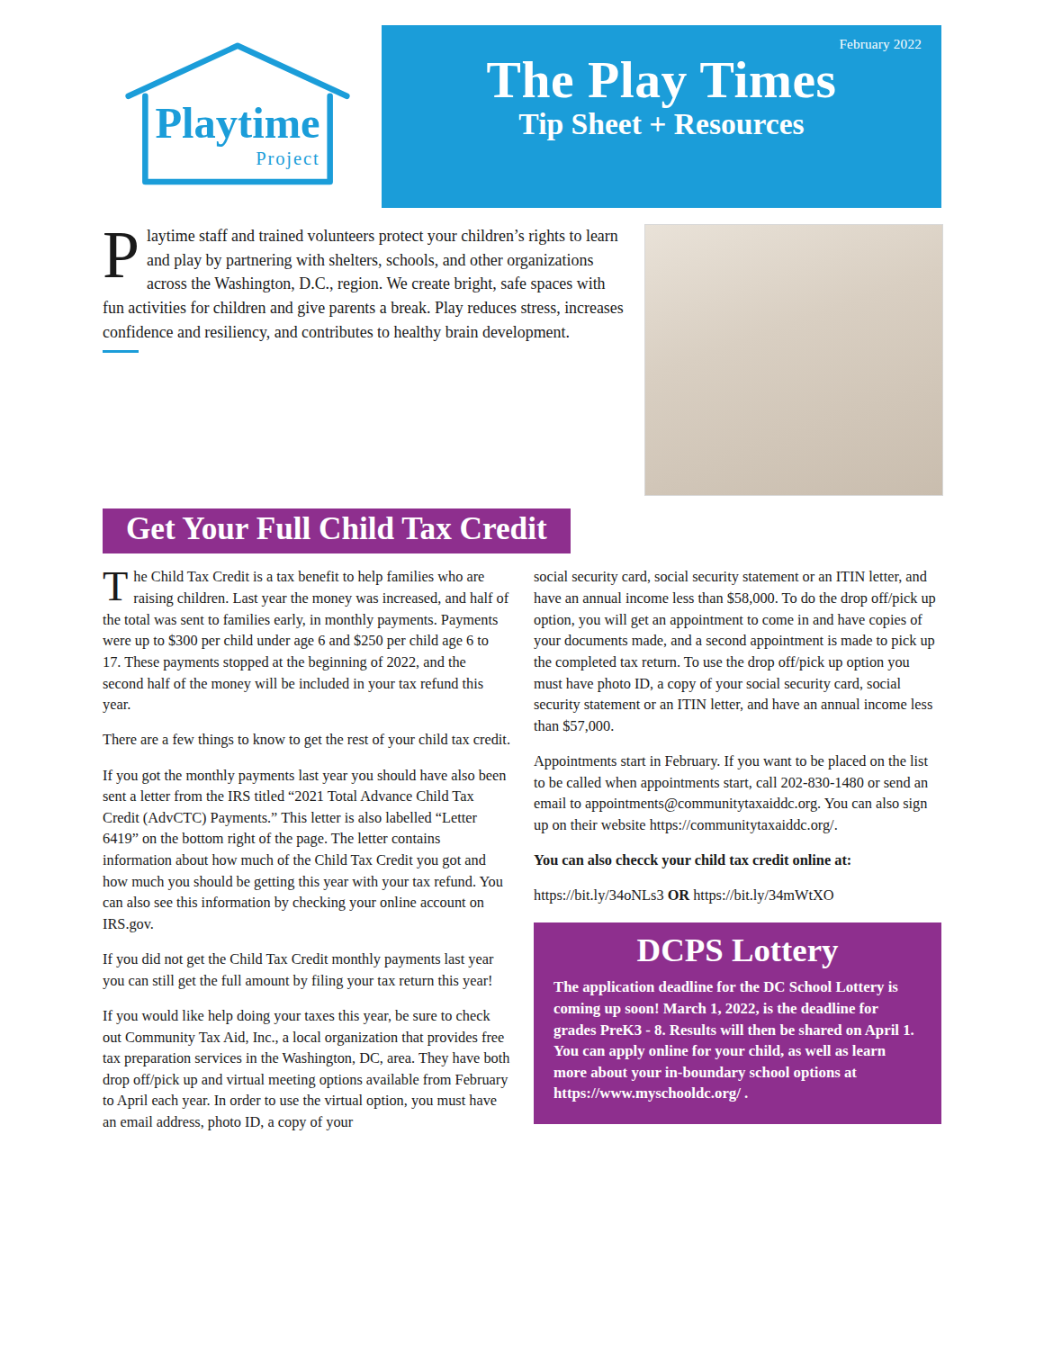Playtime Project
February 2022
The Play Times
Tip Sheet + Resources
Playtime staff and trained volunteers protect your children’s rights to learn and play by partnering with shelters, schools, and other organizations across the Washington, D.C., region. We create bright, safe spaces with fun activities for children and give parents a break. Play reduces stress, increases confidence and resiliency, and contributes to healthy brain development.
Get Your Full Child Tax Credit
The Child Tax Credit is a tax benefit to help families who are raising children. Last year the money was increased, and half of the total was sent to families early, in monthly payments. Payments were up to $300 per child under age 6 and $250 per child age 6 to 17. These payments stopped at the beginning of 2022, and the second half of the money will be included in your tax refund this year.
There are a few things to know to get the rest of your child tax credit.
If you got the monthly payments last year you should have also been sent a letter from the IRS titled “2021 Total Advance Child Tax Credit (AdvCTC) Payments.” This letter is also labelled “Letter 6419” on the bottom right of the page. The letter contains information about how much of the Child Tax Credit you got and how much you should be getting this year with your tax refund. You can also see this information by checking your online account on IRS.gov.
If you did not get the Child Tax Credit monthly payments last year you can still get the full amount by filing your tax return this year!
If you would like help doing your taxes this year, be sure to check out Community Tax Aid, Inc., a local organization that provides free tax preparation services in the Washington, DC, area. They have both drop off/pick up and virtual meeting options available from February to April each year. In order to use the virtual option, you must have an email address, photo ID, a copy of your
social security card, social security statement or an ITIN letter, and have an annual income less than $58,000. To do the drop off/pick up option, you will get an appointment to come in and have copies of your documents made, and a second appointment is made to pick up the completed tax return. To use the drop off/pick up option you must have photo ID, a copy of your social security card, social security statement or an ITIN letter, and have an annual income less than $57,000.
Appointments start in February. If you want to be placed on the list to be called when appointments start, call 202-830-1480 or send an email to appointments@communitytaxaiddc.org. You can also sign up on their website https://communitytaxaiddc.org/.
You can also checck your child tax credit online at:
https://bit.ly/34oNLs3 OR https://bit.ly/34mWtXO
DCPS Lottery
The application deadline for the DC School Lottery is coming up soon! March 1, 2022, is the deadline for grades PreK3 - 8. Results will then be shared on April 1. You can apply online for your child, as well as learn more about your in-boundary school options at https://www.myschooldc.org/ .